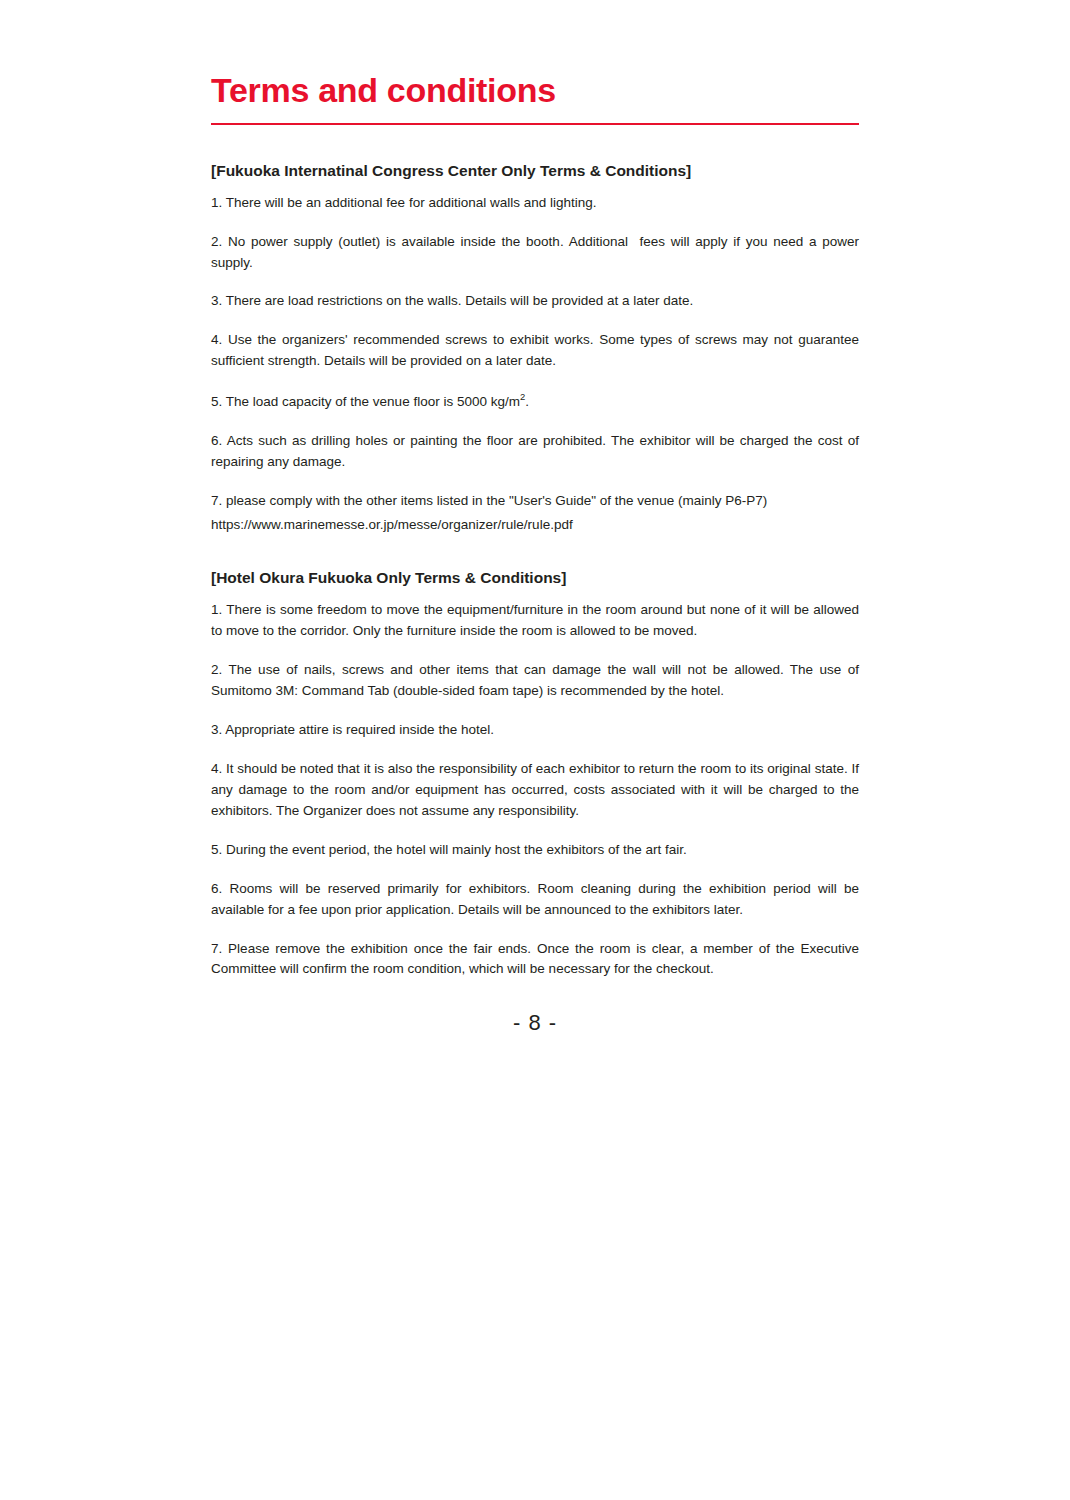Terms and conditions
[Fukuoka Internatinal Congress Center Only Terms & Conditions]
1. There will be an additional fee for additional walls and lighting.
2. No power supply (outlet) is available inside the booth. Additional fees will apply if you need a power supply.
3. There are load restrictions on the walls. Details will be provided at a later date.
4. Use the organizers' recommended screws to exhibit works. Some types of screws may not guarantee sufficient strength. Details will be provided on a later date.
5. The load capacity of the venue floor is 5000 kg/m2.
6. Acts such as drilling holes or painting the floor are prohibited. The exhibitor will be charged the cost of repairing any damage.
7. please comply with the other items listed in the "User's Guide" of the venue (mainly P6-P7)
https://www.marinemesse.or.jp/messe/organizer/rule/rule.pdf
[Hotel Okura Fukuoka Only Terms & Conditions]
1. There is some freedom to move the equipment/furniture in the room around but none of it will be allowed to move to the corridor. Only the furniture inside the room is allowed to be moved.
2. The use of nails, screws and other items that can damage the wall will not be allowed. The use of Sumitomo 3M: Command Tab (double-sided foam tape) is recommended by the hotel.
3. Appropriate attire is required inside the hotel.
4. It should be noted that it is also the responsibility of each exhibitor to return the room to its original state. If any damage to the room and/or equipment has occurred, costs associated with it will be charged to the exhibitors. The Organizer does not assume any responsibility.
5. During the event period, the hotel will mainly host the exhibitors of the art fair.
6. Rooms will be reserved primarily for exhibitors. Room cleaning during the exhibition period will be available for a fee upon prior application. Details will be announced to the exhibitors later.
7. Please remove the exhibition once the fair ends. Once the room is clear, a member of the Executive Committee will confirm the room condition, which will be necessary for the checkout.
- 8 -